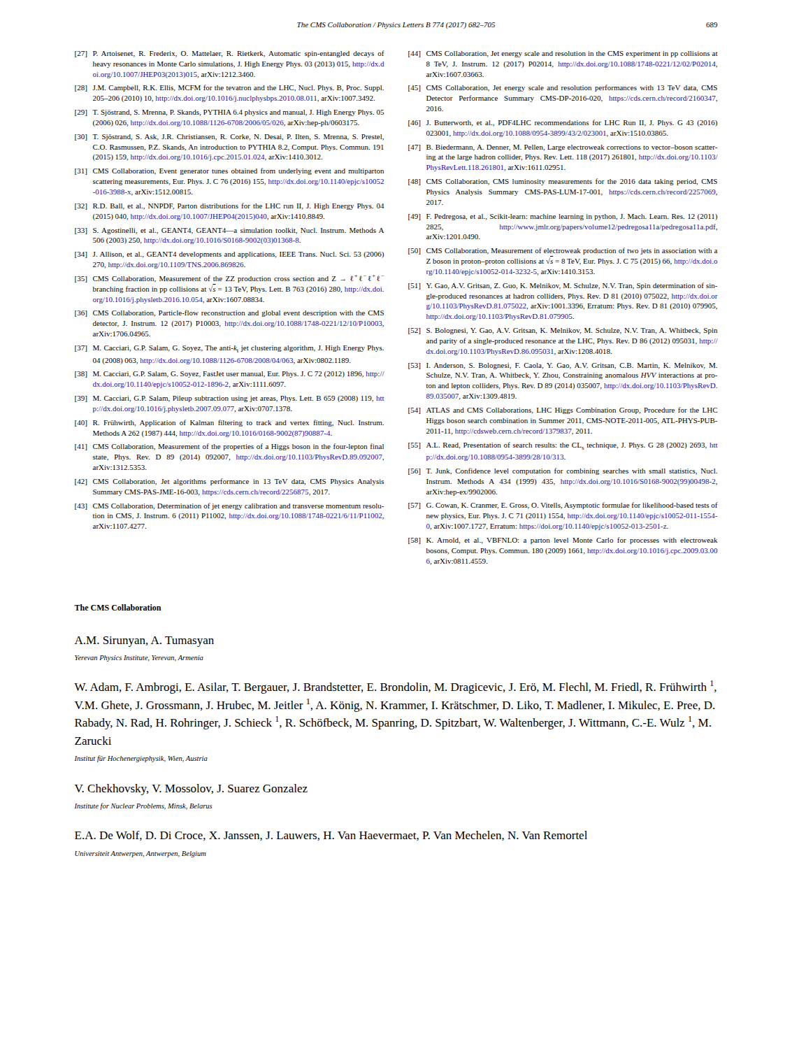The CMS Collaboration / Physics Letters B 774 (2017) 682–705 689
[27] P. Artoisenet, R. Frederix, O. Mattelaer, R. Rietkerk, Automatic spin-entangled decays of heavy resonances in Monte Carlo simulations, J. High Energy Phys. 03 (2013) 015, http://dx.doi.org/10.1007/JHEP03(2013)015, arXiv:1212.3460.
[28] J.M. Campbell, R.K. Ellis, MCFM for the tevatron and the LHC, Nucl. Phys. B, Proc. Suppl. 205–206 (2010) 10, http://dx.doi.org/10.1016/j.nuclphysbps.2010.08.011, arXiv:1007.3492.
[29] T. Sjöstrand, S. Mrenna, P. Skands, PYTHIA 6.4 physics and manual, J. High Energy Phys. 05 (2006) 026, http://dx.doi.org/10.1088/1126-6708/2006/05/026, arXiv:hep-ph/0603175.
[30] T. Sjöstrand, S. Ask, J.R. Christiansen, R. Corke, N. Desai, P. Ilten, S. Mrenna, S. Prestel, C.O. Rasmussen, P.Z. Skands, An introduction to PYTHIA 8.2, Comput. Phys. Commun. 191 (2015) 159, http://dx.doi.org/10.1016/j.cpc.2015.01.024, arXiv:1410.3012.
[31] CMS Collaboration, Event generator tunes obtained from underlying event and multiparton scattering measurements, Eur. Phys. J. C 76 (2016) 155, http://dx.doi.org/10.1140/epjc/s10052-016-3988-x, arXiv:1512.00815.
[32] R.D. Ball, et al., NNPDF, Parton distributions for the LHC run II, J. High Energy Phys. 04 (2015) 040, http://dx.doi.org/10.1007/JHEP04(2015)040, arXiv:1410.8849.
[33] S. Agostinelli, et al., GEANT4, GEANT4—a simulation toolkit, Nucl. Instrum. Methods A 506 (2003) 250, http://dx.doi.org/10.1016/S0168-9002(03)01368-8.
[34] J. Allison, et al., GEANT4 developments and applications, IEEE Trans. Nucl. Sci. 53 (2006) 270, http://dx.doi.org/10.1109/TNS.2006.869826.
[35] CMS Collaboration, Measurement of the ZZ production cross section and Z → ℓ+ℓ−ℓ+ℓ− branching fraction in pp collisions at √s = 13 TeV, Phys. Lett. B 763 (2016) 280, http://dx.doi.org/10.1016/j.physletb.2016.10.054, arXiv:1607.08834.
[36] CMS Collaboration, Particle-flow reconstruction and global event description with the CMS detector, J. Instrum. 12 (2017) P10003, http://dx.doi.org/10.1088/1748-0221/12/10/P10003, arXiv:1706.04965.
[37] M. Cacciari, G.P. Salam, G. Soyez, The anti-kt jet clustering algorithm, J. High Energy Phys. 04 (2008) 063, http://dx.doi.org/10.1088/1126-6708/2008/04/063, arXiv:0802.1189.
[38] M. Cacciari, G.P. Salam, G. Soyez, FastJet user manual, Eur. Phys. J. C 72 (2012) 1896, http://dx.doi.org/10.1140/epjc/s10052-012-1896-2, arXiv:1111.6097.
[39] M. Cacciari, G.P. Salam, Pileup subtraction using jet areas, Phys. Lett. B 659 (2008) 119, http://dx.doi.org/10.1016/j.physletb.2007.09.077, arXiv:0707.1378.
[40] R. Frühwirth, Application of Kalman filtering to track and vertex fitting, Nucl. Instrum. Methods A 262 (1987) 444, http://dx.doi.org/10.1016/0168-9002(87)90887-4.
[41] CMS Collaboration, Measurement of the properties of a Higgs boson in the four-lepton final state, Phys. Rev. D 89 (2014) 092007, http://dx.doi.org/10.1103/PhysRevD.89.092007, arXiv:1312.5353.
[42] CMS Collaboration, Jet algorithms performance in 13 TeV data, CMS Physics Analysis Summary CMS-PAS-JME-16-003, https://cds.cern.ch/record/2256875, 2017.
[43] CMS Collaboration, Determination of jet energy calibration and transverse momentum resolution in CMS, J. Instrum. 6 (2011) P11002, http://dx.doi.org/10.1088/1748-0221/6/11/P11002, arXiv:1107.4277.
[44] CMS Collaboration, Jet energy scale and resolution in the CMS experiment in pp collisions at 8 TeV, J. Instrum. 12 (2017) P02014, http://dx.doi.org/10.1088/1748-0221/12/02/P02014, arXiv:1607.03663.
[45] CMS Collaboration, Jet energy scale and resolution performances with 13 TeV data, CMS Detector Performance Summary CMS-DP-2016-020, https://cds.cern.ch/record/2160347, 2016.
[46] J. Butterworth, et al., PDF4LHC recommendations for LHC Run II, J. Phys. G 43 (2016) 023001, http://dx.doi.org/10.1088/0954-3899/43/2/023001, arXiv:1510.03865.
[47] B. Biedermann, A. Denner, M. Pellen, Large electroweak corrections to vector–boson scattering at the large hadron collider, Phys. Rev. Lett. 118 (2017) 261801, http://dx.doi.org/10.1103/PhysRevLett.118.261801, arXiv:1611.02951.
[48] CMS Collaboration, CMS luminosity measurements for the 2016 data taking period, CMS Physics Analysis Summary CMS-PAS-LUM-17-001, https://cds.cern.ch/record/2257069, 2017.
[49] F. Pedregosa, et al., Scikit-learn: machine learning in python, J. Mach. Learn. Res. 12 (2011) 2825, http://www.jmlr.org/papers/volume12/pedregosa11a/pedregosa11a.pdf, arXiv:1201.0490.
[50] CMS Collaboration, Measurement of electroweak production of two jets in association with a Z boson in proton–proton collisions at √s = 8 TeV, Eur. Phys. J. C 75 (2015) 66, http://dx.doi.org/10.1140/epjc/s10052-014-3232-5, arXiv:1410.3153.
[51] Y. Gao, A.V. Gritsan, Z. Guo, K. Melnikov, M. Schulze, N.V. Tran, Spin determination of single-produced resonances at hadron colliders, Phys. Rev. D 81 (2010) 075022, http://dx.doi.org/10.1103/PhysRevD.81.075022, arXiv:1001.3396, Erratum: Phys. Rev. D 81 (2010) 079905, http://dx.doi.org/10.1103/PhysRevD.81.079905.
[52] S. Bolognesi, Y. Gao, A.V. Gritsan, K. Melnikov, M. Schulze, N.V. Tran, A. Whitbeck, Spin and parity of a single-produced resonance at the LHC, Phys. Rev. D 86 (2012) 095031, http://dx.doi.org/10.1103/PhysRevD.86.095031, arXiv:1208.4018.
[53] I. Anderson, S. Bolognesi, F. Caola, Y. Gao, A.V. Gritsan, C.B. Martin, K. Melnikov, M. Schulze, N.V. Tran, A. Whitbeck, Y. Zhou, Constraining anomalous HVV interactions at proton and lepton colliders, Phys. Rev. D 89 (2014) 035007, http://dx.doi.org/10.1103/PhysRevD.89.035007, arXiv:1309.4819.
[54] ATLAS and CMS Collaborations, LHC Higgs Combination Group, Procedure for the LHC Higgs boson search combination in Summer 2011, CMS-NOTE-2011-005, ATL-PHYS-PUB-2011-11, http://cdsweb.cern.ch/record/1379837, 2011.
[55] A.L. Read, Presentation of search results: the CLs technique, J. Phys. G 28 (2002) 2693, http://dx.doi.org/10.1088/0954-3899/28/10/313.
[56] T. Junk, Confidence level computation for combining searches with small statistics, Nucl. Instrum. Methods A 434 (1999) 435, http://dx.doi.org/10.1016/S0168-9002(99)00498-2, arXiv:hep-ex/9902006.
[57] G. Cowan, K. Cranmer, E. Gross, O. Vitells, Asymptotic formulae for likelihood-based tests of new physics, Eur. Phys. J. C 71 (2011) 1554, http://dx.doi.org/10.1140/epjc/s10052-011-1554-0, arXiv:1007.1727, Erratum: https://doi.org/10.1140/epjc/s10052-013-2501-z.
[58] K. Arnold, et al., VBFNLO: a parton level Monte Carlo for processes with electroweak bosons, Comput. Phys. Commun. 180 (2009) 1661, http://dx.doi.org/10.1016/j.cpc.2009.03.006, arXiv:0811.4559.
The CMS Collaboration
A.M. Sirunyan, A. Tumasyan
Yerevan Physics Institute, Yerevan, Armenia
W. Adam, F. Ambrogi, E. Asilar, T. Bergauer, J. Brandstetter, E. Brondolin, M. Dragicevic, J. Erö, M. Flechl, M. Friedl, R. Frühwirth 1, V.M. Ghete, J. Grossmann, J. Hrubec, M. Jeitler 1, A. König, N. Krammer, I. Krätschmer, D. Liko, T. Madlener, I. Mikulec, E. Pree, D. Rabady, N. Rad, H. Rohringer, J. Schieck 1, R. Schöfbeck, M. Spanring, D. Spitzbart, W. Waltenberger, J. Wittmann, C.-E. Wulz 1, M. Zarucki
Institut für Hochenergiephysik, Wien, Austria
V. Chekhovsky, V. Mossolov, J. Suarez Gonzalez
Institute for Nuclear Problems, Minsk, Belarus
E.A. De Wolf, D. Di Croce, X. Janssen, J. Lauwers, H. Van Haevermaet, P. Van Mechelen, N. Van Remortel
Universiteit Antwerpen, Antwerpen, Belgium